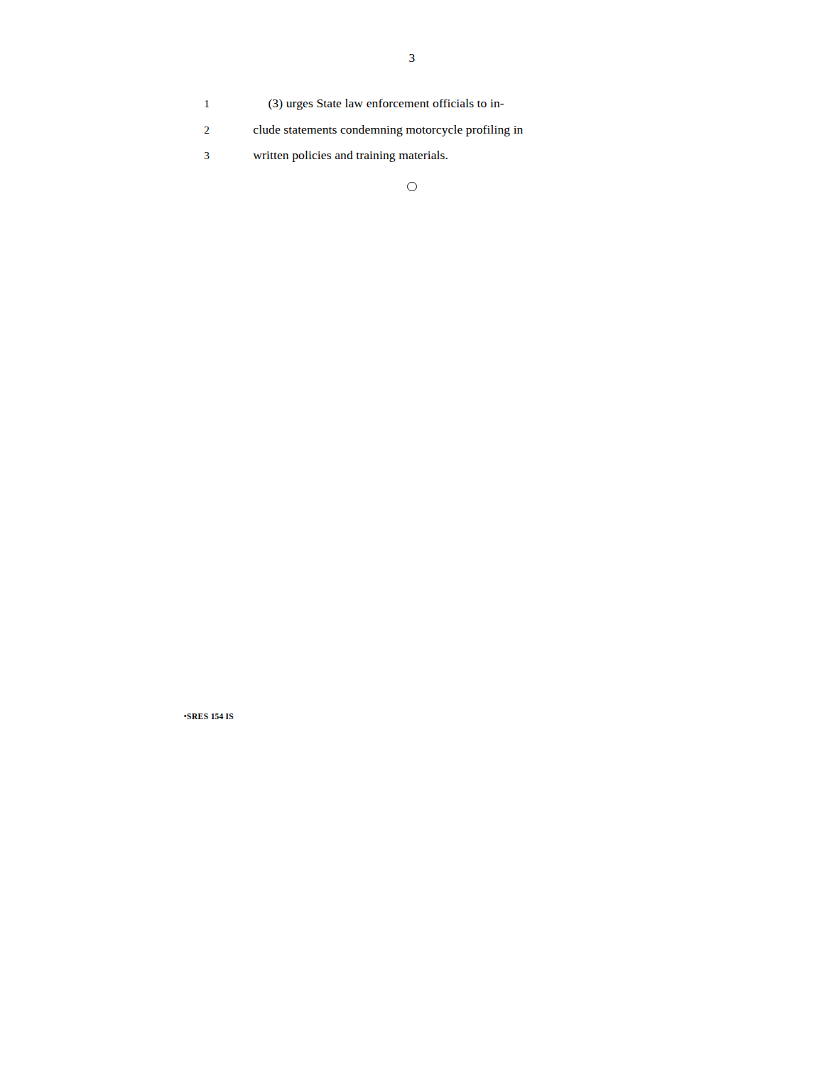3
1
(3) urges State law enforcement officials to in-
2
clude statements condemning motorcycle profiling in
3
written policies and training materials.
•SRES 154 IS